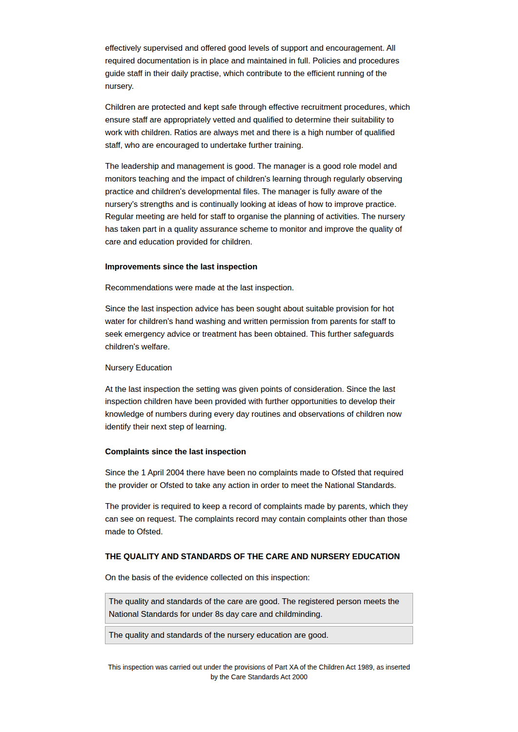effectively supervised and offered good levels of support and encouragement. All required documentation is in place and maintained in full. Policies and procedures guide staff in their daily practise, which contribute to the efficient running of the nursery.
Children are protected and kept safe through effective recruitment procedures, which ensure staff are appropriately vetted and qualified to determine their suitability to work with children. Ratios are always met and there is a high number of qualified staff, who are encouraged to undertake further training.
The leadership and management is good. The manager is a good role model and monitors teaching and the impact of children's learning through regularly observing practice and children's developmental files. The manager is fully aware of the nursery's strengths and is continually looking at ideas of how to improve practice. Regular meeting are held for staff to organise the planning of activities. The nursery has taken part in a quality assurance scheme to monitor and improve the quality of care and education provided for children.
Improvements since the last inspection
Recommendations were made at the last inspection.
Since the last inspection advice has been sought about suitable provision for hot water for children's hand washing and written permission from parents for staff to seek emergency advice or treatment has been obtained. This further safeguards children's welfare.
Nursery Education
At the last inspection the setting was given points of consideration. Since the last inspection children have been provided with further opportunities to develop their knowledge of numbers during every day routines and observations of children now identify their next step of learning.
Complaints since the last inspection
Since the 1 April 2004 there have been no complaints made to Ofsted that required the provider or Ofsted to take any action in order to meet the National Standards.
The provider is required to keep a record of complaints made by parents, which they can see on request. The complaints record may contain complaints other than those made to Ofsted.
THE QUALITY AND STANDARDS OF THE CARE AND NURSERY EDUCATION
On the basis of the evidence collected on this inspection:
The quality and standards of the care are good. The registered person meets the National Standards for under 8s day care and childminding.
The quality and standards of the nursery education are good.
This inspection was carried out under the provisions of Part XA of the Children Act 1989, as inserted by the Care Standards Act 2000